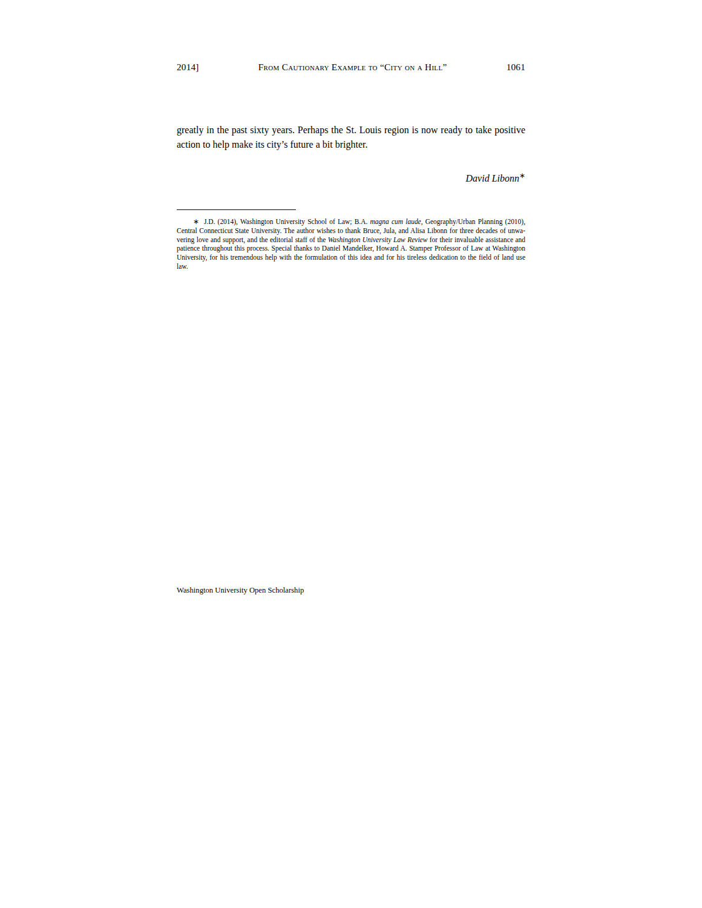2014] From Cautionary Example to “City on a Hill” 1061
greatly in the past sixty years. Perhaps the St. Louis region is now ready to take positive action to help make its city’s future a bit brighter.
David Libonn∗
∗ J.D. (2014), Washington University School of Law; B.A. magna cum laude, Geography/Urban Planning (2010), Central Connecticut State University. The author wishes to thank Bruce, Jula, and Alisa Libonn for three decades of unwavering love and support, and the editorial staff of the Washington University Law Review for their invaluable assistance and patience throughout this process. Special thanks to Daniel Mandelker, Howard A. Stamper Professor of Law at Washington University, for his tremendous help with the formulation of this idea and for his tireless dedication to the field of land use law.
Washington University Open Scholarship